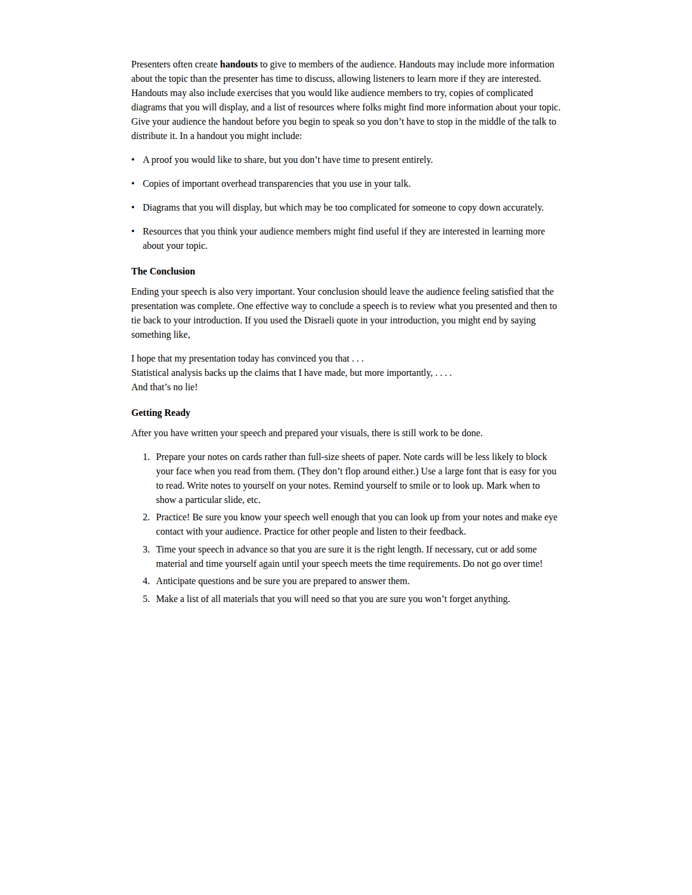Presenters often create handouts to give to members of the audience. Handouts may include more information about the topic than the presenter has time to discuss, allowing listeners to learn more if they are interested. Handouts may also include exercises that you would like audience members to try, copies of complicated diagrams that you will display, and a list of resources where folks might find more information about your topic. Give your audience the handout before you begin to speak so you don’t have to stop in the middle of the talk to distribute it. In a handout you might include:
A proof you would like to share, but you don’t have time to present entirely.
Copies of important overhead transparencies that you use in your talk.
Diagrams that you will display, but which may be too complicated for someone to copy down accurately.
Resources that you think your audience members might find useful if they are interested in learning more about your topic.
The Conclusion
Ending your speech is also very important. Your conclusion should leave the audience feeling satisfied that the presentation was complete. One effective way to conclude a speech is to review what you presented and then to tie back to your introduction. If you used the Disraeli quote in your introduction, you might end by saying something like,
I hope that my presentation today has convinced you that . . .
Statistical analysis backs up the claims that I have made, but more importantly, . . . .
And that’s no lie!
Getting Ready
After you have written your speech and prepared your visuals, there is still work to be done.
Prepare your notes on cards rather than full-size sheets of paper. Note cards will be less likely to block your face when you read from them. (They don’t flop around either.) Use a large font that is easy for you to read. Write notes to yourself on your notes. Remind yourself to smile or to look up. Mark when to show a particular slide, etc.
Practice! Be sure you know your speech well enough that you can look up from your notes and make eye contact with your audience. Practice for other people and listen to their feedback.
Time your speech in advance so that you are sure it is the right length. If necessary, cut or add some material and time yourself again until your speech meets the time requirements. Do not go over time!
Anticipate questions and be sure you are prepared to answer them.
Make a list of all materials that you will need so that you are sure you won’t forget anything.